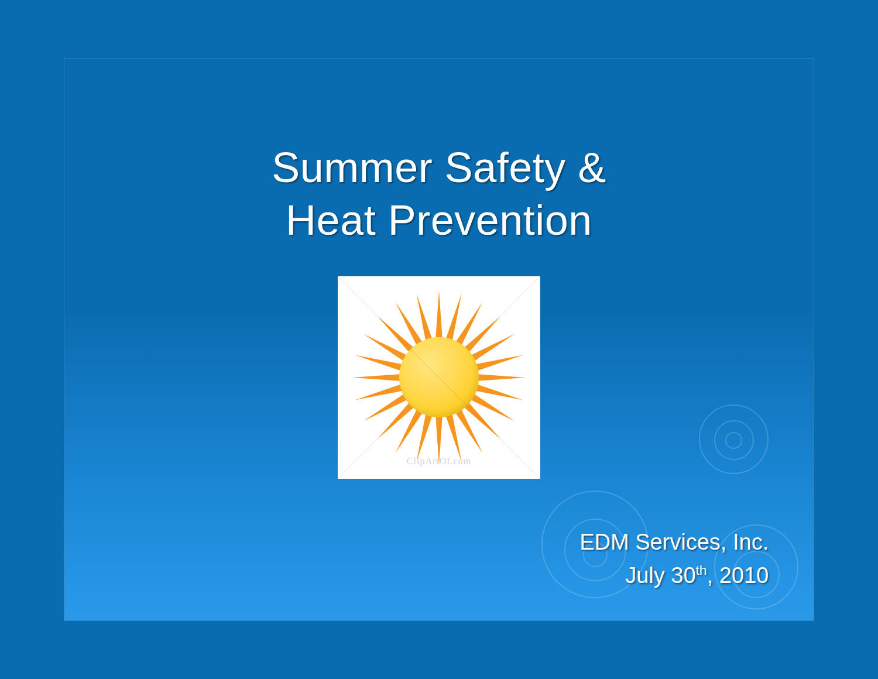Summer Safety &
Heat Prevention
ClipArtOf.com
EDM Services, Inc.
July 30th, 2010